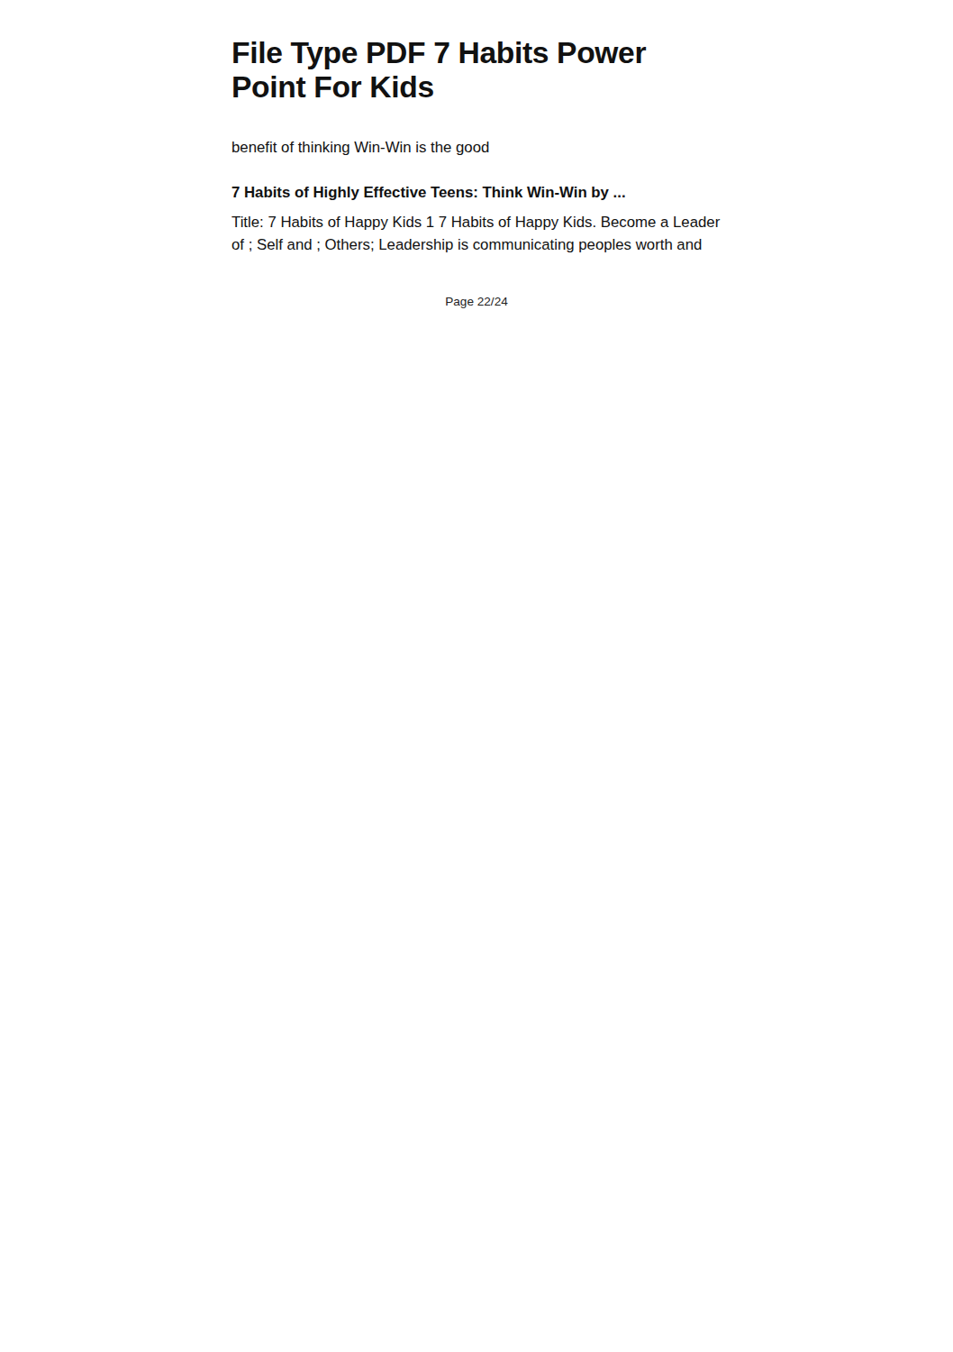File Type PDF 7 Habits Power Point For Kids
benefit of thinking Win-Win is the good
7 Habits of Highly Effective Teens: Think Win-Win by ...
Title: 7 Habits of Happy Kids 1 7 Habits of Happy Kids. Become a Leader of ; Self and ; Others; Leadership is communicating peoples worth and
Page 22/24